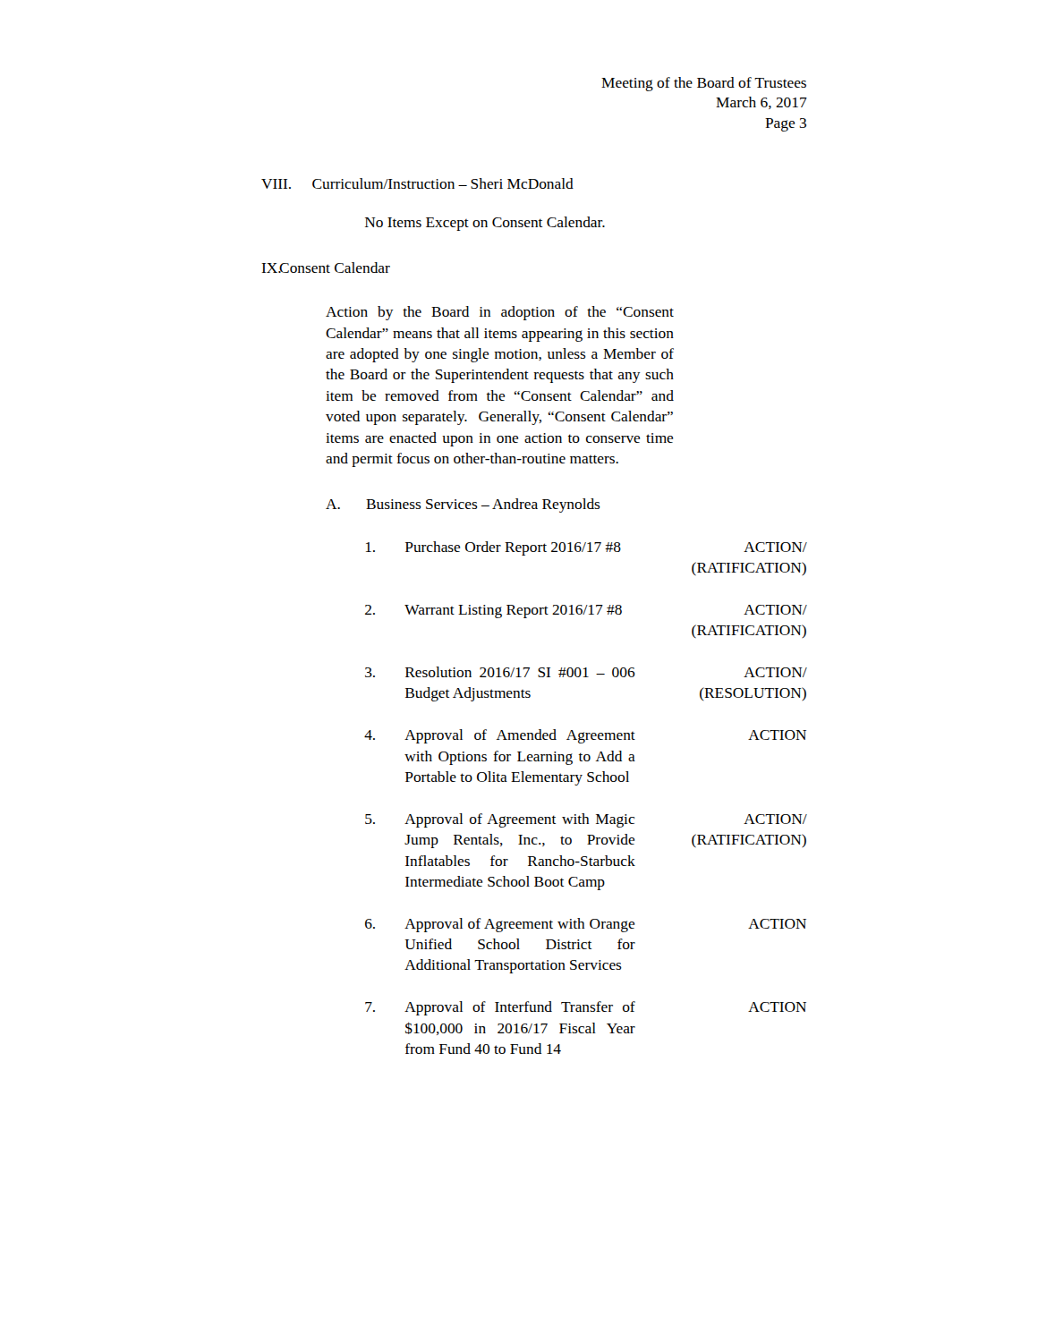Meeting of the Board of Trustees
March 6, 2017
Page 3
VIII.
Curriculum/Instruction – Sheri McDonald
No Items Except on Consent Calendar.
IX.
Consent Calendar
Action by the Board in adoption of the “Consent Calendar” means that all items appearing in this section are adopted by one single motion, unless a Member of the Board or the Superintendent requests that any such item be removed from the “Consent Calendar” and voted upon separately. Generally, “Consent Calendar” items are enacted upon in one action to conserve time and permit focus on other-than-routine matters.
A.
Business Services – Andrea Reynolds
1.
Purchase Order Report 2016/17 #8
ACTION/ (RATIFICATION)
2.
Warrant Listing Report 2016/17 #8
ACTION/ (RATIFICATION)
3.
Resolution 2016/17 SI #001 – 006 Budget Adjustments
ACTION/ (RESOLUTION)
4.
Approval of Amended Agreement with Options for Learning to Add a Portable to Olita Elementary School
ACTION
5.
Approval of Agreement with Magic Jump Rentals, Inc., to Provide Inflatables for Rancho-Starbuck Intermediate School Boot Camp
ACTION/ (RATIFICATION)
6.
Approval of Agreement with Orange Unified School District for Additional Transportation Services
ACTION
7.
Approval of Interfund Transfer of $100,000 in 2016/17 Fiscal Year from Fund 40 to Fund 14
ACTION